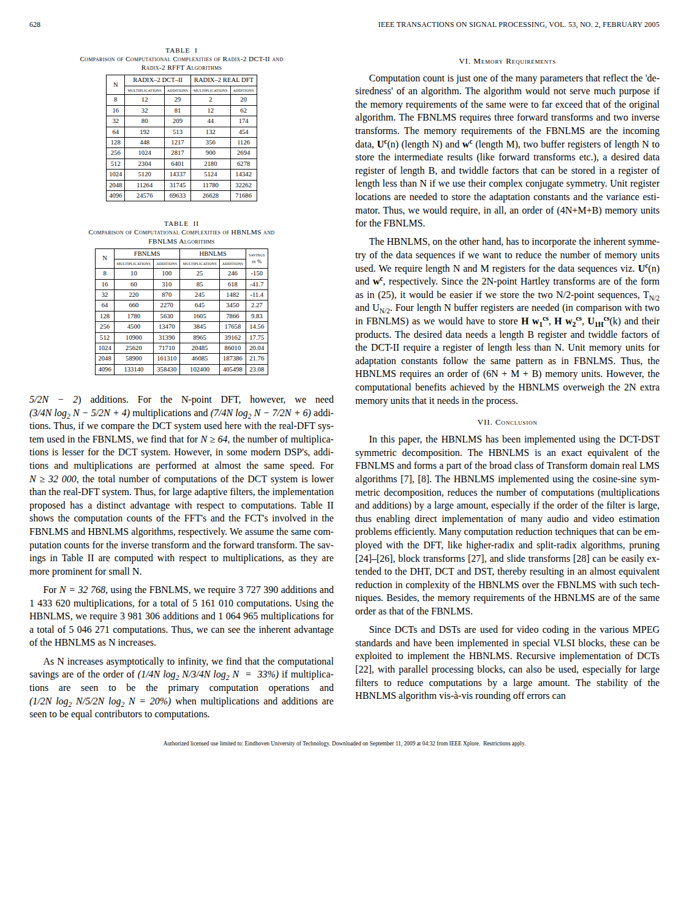628
IEEE TRANSACTIONS ON SIGNAL PROCESSING, VOL. 53, NO. 2, FEBRUARY 2005
TABLE I Comparison of Computational Complexities of Radix-2 DCT-II and
Radix-2 RFFT Algorithms
| N | RADIX–2 DCT–II | RADIX–2 REAL DFT |
| --- | --- | --- |
| multiplications | additions | multiplications | additions |
| 8 | 12 | 29 | 2 | 20 |
| 16 | 32 | 81 | 12 | 62 |
| 32 | 80 | 209 | 44 | 174 |
| 64 | 192 | 513 | 132 | 454 |
| 128 | 448 | 1217 | 356 | 1126 |
| 256 | 1024 | 2817 | 900 | 2694 |
| 512 | 2304 | 6401 | 2180 | 6278 |
| 1024 | 5120 | 14337 | 5124 | 14342 |
| 2048 | 11264 | 31745 | 11780 | 32262 |
| 4096 | 24576 | 69633 | 26628 | 71686 |
TABLE II Comparison of Computational Complexities of HBNLMS and
FBNLMS Algorithms
| N | FBNLMS | HBNLMS | savings in % |
| --- | --- | --- | --- |
| multiplications | additions | multiplications | additions |
| 8 | 10 | 100 | 25 | 246 | -150 |
| 16 | 60 | 310 | 85 | 618 | -41.7 |
| 32 | 220 | 870 | 245 | 1482 | -11.4 |
| 64 | 660 | 2270 | 645 | 3450 | 2.27 |
| 128 | 1780 | 5630 | 1605 | 7866 | 9.83 |
| 256 | 4500 | 13470 | 3845 | 17658 | 14.56 |
| 512 | 10900 | 31390 | 8965 | 39162 | 17.75 |
| 1024 | 25620 | 71710 | 20485 | 86010 | 20.04 |
| 2048 | 58900 | 161310 | 46085 | 187386 | 21.76 |
| 4096 | 133140 | 358430 | 102400 | 405498 | 23.08 |
5/2N − 2) additions. For the N-point DFT, however, we need (3/4N log2 N − 5/2N + 4) multiplications and (7/4N log2 N − 7/2N + 6) additions. Thus, if we compare the DCT system used here with the real-DFT system used in the FBNLMS, we find that for N ≥ 64, the number of multiplications is lesser for the DCT system. However, in some modern DSP's, additions and multiplications are performed at almost the same speed. For N ≥ 32 000, the total number of computations of the DCT system is lower than the real-DFT system. Thus, for large adaptive filters, the implementation proposed has a distinct advantage with respect to computations. Table II shows the computation counts of the FFT's and the FCT's involved in the FBNLMS and HBNLMS algorithms, respectively. We assume the same computation counts for the inverse transform and the forward transform. The savings in Table II are computed with respect to multiplications, as they are more prominent for small N.
For N = 32 768, using the FBNLMS, we require 3 727 390 additions and 1 433 620 multiplications, for a total of 5 161 010 computations. Using the HBNLMS, we require 3 981 306 additions and 1 064 965 multiplications for a total of 5 046 271 computations. Thus, we can see the inherent advantage of the HBNLMS as N increases.
As N increases asymptotically to infinity, we find that the computational savings are of the order of (1/4N log2 N/3/4N log2 N = 33%) if multiplications are seen to be the primary computation operations and (1/2N log2 N/5/2N log2 N = 20%) when multiplications and additions are seen to be equal contributors to computations.
VI. Memory Requirements
Computation count is just one of the many parameters that reflect the 'desiredness' of an algorithm. The algorithm would not serve much purpose if the memory requirements of the same were to far exceed that of the original algorithm. The FBNLMS requires three forward transforms and two inverse transforms. The memory requirements of the FBNLMS are the incoming data, Uc(n) (length N) and wc (length M), two buffer registers of length N to store the intermediate results (like forward transforms etc.), a desired data register of length B, and twiddle factors that can be stored in a register of length less than N if we use their complex conjugate symmetry. Unit register locations are needed to store the adaptation constants and the variance estimator. Thus, we would require, in all, an order of (4N+M+B) memory units for the FBNLMS.
The HBNLMS, on the other hand, has to incorporate the inherent symmetry of the data sequences if we want to reduce the number of memory units used. We require length N and M registers for the data sequences viz. Uc(n) and wc, respectively. Since the 2N-point Hartley transforms are of the form as in (25), it would be easier if we store the two N/2-point sequences, TN/2 and UN/2. Four length N buffer registers are needed (in comparison with two in FBNLMS) as we would have to store H w1cs, H w2cs, U1Hcs(k) and their products. The desired data needs a length B register and twiddle factors of the DCT-II require a register of length less than N. Unit memory units for adaptation constants follow the same pattern as in FBNLMS. Thus, the HBNLMS requires an order of (6N + M + B) memory units. However, the computational benefits achieved by the HBNLMS overweigh the 2N extra memory units that it needs in the process.
VII. Conclusion
In this paper, the HBNLMS has been implemented using the DCT-DST symmetric decomposition. The HBNLMS is an exact equivalent of the FBNLMS and forms a part of the broad class of Transform domain real LMS algorithms [7], [8]. The HBNLMS implemented using the cosine-sine symmetric decomposition, reduces the number of computations (multiplications and additions) by a large amount, especially if the order of the filter is large, thus enabling direct implementation of many audio and video estimation problems efficiently. Many computation reduction techniques that can be employed with the DFT, like higher-radix and split-radix algorithms, pruning [24]–[26], block transforms [27], and slide transforms [28] can be easily extended to the DHT, DCT and DST, thereby resulting in an almost equivalent reduction in complexity of the HBNLMS over the FBNLMS with such techniques. Besides, the memory requirements of the HBNLMS are of the same order as that of the FBNLMS.
Since DCTs and DSTs are used for video coding in the various MPEG standards and have been implemented in special VLSI blocks, these can be exploited to implement the HBNLMS. Recursive implementation of DCTs [22], with parallel processing blocks, can also be used, especially for large filters to reduce computations by a large amount. The stability of the HBNLMS algorithm vis-à-vis rounding off errors can
Authorized licensed use limited to: Eindhoven University of Technology. Downloaded on September 11, 2009 at 04:32 from IEEE Xplore. Restrictions apply.